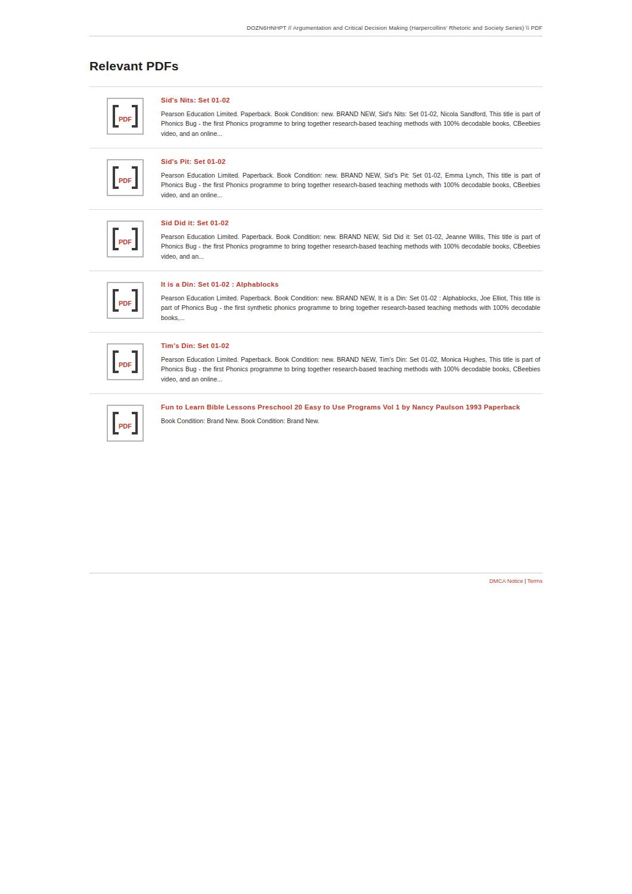DOZN6HNHPT // Argumentation and Critical Decision Making (Harpercollins' Rhetoric and Society Series) \\ PDF
Relevant PDFs
PDF
Sid's Nits: Set 01-02
Pearson Education Limited. Paperback. Book Condition: new. BRAND NEW, Sid's Nits: Set 01-02, Nicola Sandford, This title is part of Phonics Bug - the first Phonics programme to bring together research-based teaching methods with 100% decodable books, CBeebies video, and an online...
PDF
Sid's Pit: Set 01-02
Pearson Education Limited. Paperback. Book Condition: new. BRAND NEW, Sid's Pit: Set 01-02, Emma Lynch, This title is part of Phonics Bug - the first Phonics programme to bring together research-based teaching methods with 100% decodable books, CBeebies video, and an online...
PDF
Sid Did it: Set 01-02
Pearson Education Limited. Paperback. Book Condition: new. BRAND NEW, Sid Did it: Set 01-02, Jeanne Willis, This title is part of Phonics Bug - the first Phonics programme to bring together research-based teaching methods with 100% decodable books, CBeebies video, and an...
PDF
It is a Din: Set 01-02 : Alphablocks
Pearson Education Limited. Paperback. Book Condition: new. BRAND NEW, It is a Din: Set 01-02 : Alphablocks, Joe Elliot, This title is part of Phonics Bug - the first synthetic phonics programme to bring together research-based teaching methods with 100% decodable books,...
PDF
Tim's Din: Set 01-02
Pearson Education Limited. Paperback. Book Condition: new. BRAND NEW, Tim's Din: Set 01-02, Monica Hughes, This title is part of Phonics Bug - the first Phonics programme to bring together research-based teaching methods with 100% decodable books, CBeebies video, and an online...
PDF
Fun to Learn Bible Lessons Preschool 20 Easy to Use Programs Vol 1 by Nancy Paulson 1993 Paperback
Book Condition: Brand New. Book Condition: Brand New.
DMCA Notice|Terms